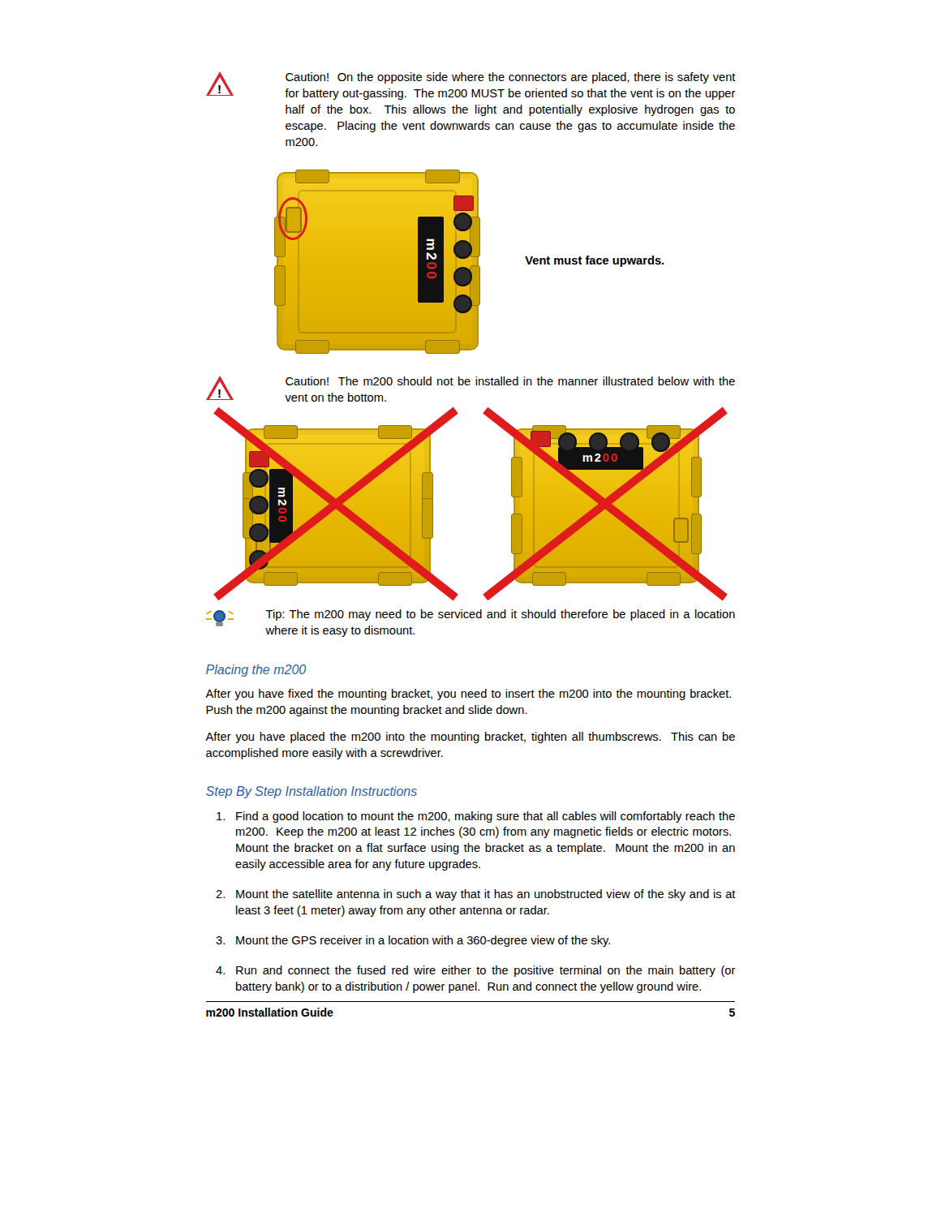!
Caution! On the opposite side where the connectors are placed, there is safety vent for battery out-gassing. The m200 MUST be oriented so that the vent is on the upper half of the box. This allows the light and potentially explosive hydrogen gas to escape. Placing the vent downwards can cause the gas to accumulate inside the m200.
m200
Vent must face upwards.
!
Caution! The m200 should not be installed in the manner illustrated below with the vent on the bottom.
m200
m200
Tip: The m200 may need to be serviced and it should therefore be placed in a location where it is easy to dismount.
Placing the m200
After you have fixed the mounting bracket, you need to insert the m200 into the mounting bracket. Push the m200 against the mounting bracket and slide down.
After you have placed the m200 into the mounting bracket, tighten all thumbscrews. This can be accomplished more easily with a screwdriver.
Step By Step Installation Instructions
Find a good location to mount the m200, making sure that all cables will comfortably reach the m200. Keep the m200 at least 12 inches (30 cm) from any magnetic fields or electric motors. Mount the bracket on a flat surface using the bracket as a template. Mount the m200 in an easily accessible area for any future upgrades.
Mount the satellite antenna in such a way that it has an unobstructed view of the sky and is at least 3 feet (1 meter) away from any other antenna or radar.
Mount the GPS receiver in a location with a 360-degree view of the sky.
Run and connect the fused red wire either to the positive terminal on the main battery (or battery bank) or to a distribution / power panel. Run and connect the yellow ground wire.
m200 Installation Guide 5